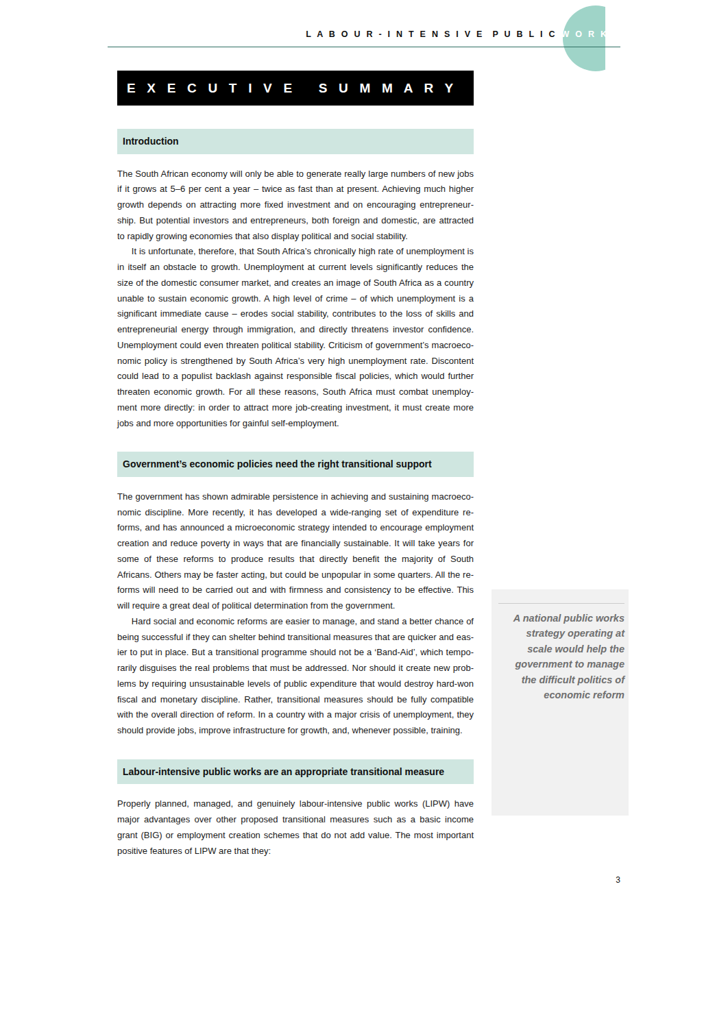L A B O U R - I N T E N S I V E P U B L I C W O R K S
A national public works strategy operating at scale would help the government to manage the difficult politics of economic reform
E X E C U T I V E S U M M A R Y
Introduction
The South African economy will only be able to generate really large numbers of new jobs if it grows at 5–6 per cent a year – twice as fast than at present. Achieving much higher growth depends on attracting more fixed investment and on encouraging entrepreneurship. But potential investors and entrepreneurs, both foreign and domestic, are attracted to rapidly growing economies that also display political and social stability.
It is unfortunate, therefore, that South Africa’s chronically high rate of unemployment is in itself an obstacle to growth. Unemployment at current levels significantly reduces the size of the domestic consumer market, and creates an image of South Africa as a country unable to sustain economic growth. A high level of crime – of which unemployment is a significant immediate cause – erodes social stability, contributes to the loss of skills and entrepreneurial energy through immigration, and directly threatens investor confidence. Unemployment could even threaten political stability. Criticism of government’s macroeconomic policy is strengthened by South Africa’s very high unemployment rate. Discontent could lead to a populist backlash against responsible fiscal policies, which would further threaten economic growth. For all these reasons, South Africa must combat unemployment more directly: in order to attract more job-creating investment, it must create more jobs and more opportunities for gainful self-employment.
Government’s economic policies need the right transitional support
The government has shown admirable persistence in achieving and sustaining macroeconomic discipline. More recently, it has developed a wide-ranging set of expenditure reforms, and has announced a microeconomic strategy intended to encourage employment creation and reduce poverty in ways that are financially sustainable. It will take years for some of these reforms to produce results that directly benefit the majority of South Africans. Others may be faster acting, but could be unpopular in some quarters. All the reforms will need to be carried out and with firmness and consistency to be effective. This will require a great deal of political determination from the government.
Hard social and economic reforms are easier to manage, and stand a better chance of being successful if they can shelter behind transitional measures that are quicker and easier to put in place. But a transitional programme should not be a ‘Band-Aid’, which temporarily disguises the real problems that must be addressed. Nor should it create new problems by requiring unsustainable levels of public expenditure that would destroy hard-won fiscal and monetary discipline. Rather, transitional measures should be fully compatible with the overall direction of reform. In a country with a major crisis of unemployment, they should provide jobs, improve infrastructure for growth, and, whenever possible, training.
Labour-intensive public works are an appropriate transitional measure
Properly planned, managed, and genuinely labour-intensive public works (LIPW) have major advantages over other proposed transitional measures such as a basic income grant (BIG) or employment creation schemes that do not add value. The most important positive features of LIPW are that they:
3